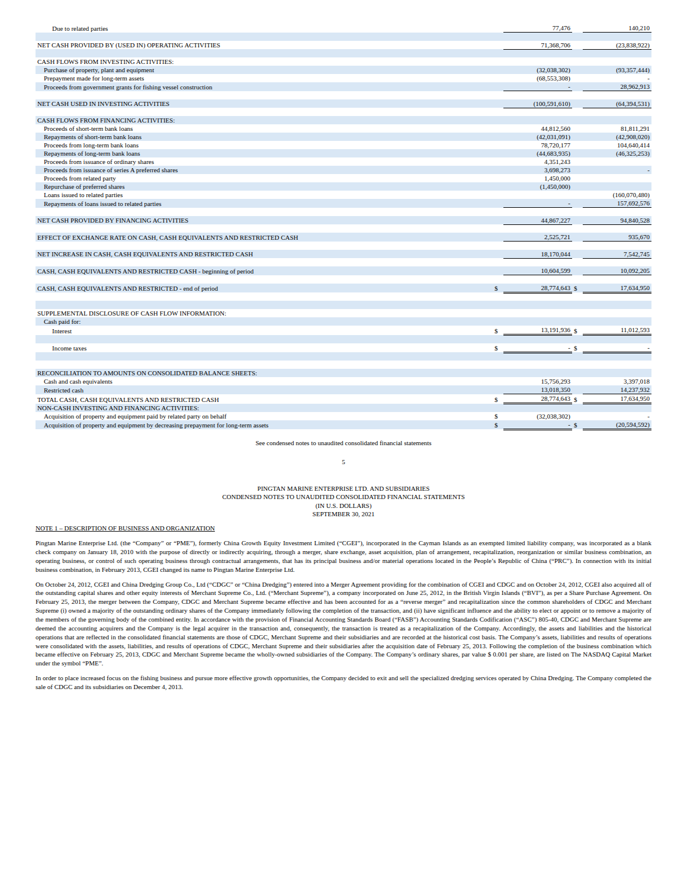| Due to related parties | | 77,476 | | 140,210 |
| NET CASH PROVIDED BY (USED IN) OPERATING ACTIVITIES | | 71,368,706 | | (23,838,922) |
| CASH FLOWS FROM INVESTING ACTIVITIES: | | | | |
| Purchase of property, plant and equipment | | (32,038,302) | | (93,357,444) |
| Prepayment made for long-term assets | | (68,553,308) | | - |
| Proceeds from government grants for fishing vessel construction | | - | | 28,962,913 |
| NET CASH USED IN INVESTING ACTIVITIES | | (100,591,610) | | (64,394,531) |
| CASH FLOWS FROM FINANCING ACTIVITIES: | | | | |
| Proceeds of short-term bank loans | | 44,812,560 | | 81,811,291 |
| Repayments of short-term bank loans | | (42,031,091) | | (42,908,020) |
| Proceeds from long-term bank loans | | 78,720,177 | | 104,640,414 |
| Repayments of long-term bank loans | | (44,683,935) | | (46,325,253) |
| Proceeds from issuance of ordinary shares | | 4,351,243 | | |
| Proceeds from issuance of series A preferred shares | | 3,698,273 | | - |
| Proceeds from related party | | 1,450,000 | | |
| Repurchase of preferred shares | | (1,450,000) | | |
| Loans issued to related parties | | | | (160,070,480) |
| Repayments of loans issued to related parties | | - | | 157,692,576 |
| NET CASH PROVIDED BY FINANCING ACTIVITIES | | 44,867,227 | | 94,840,528 |
| EFFECT OF EXCHANGE RATE ON CASH, CASH EQUIVALENTS AND RESTRICTED CASH | | 2,525,721 | | 935,670 |
| NET INCREASE IN CASH, CASH EQUIVALENTS AND RESTRICTED CASH | | 18,170,044 | | 7,542,745 |
| CASH, CASH EQUIVALENTS AND RESTRICTED CASH - beginning of period | | 10,604,599 | | 10,092,205 |
| CASH, CASH EQUIVALENTS AND RESTRICTED - end of period | $ | 28,774,643 | $ | 17,634,950 |
| SUPPLEMENTAL DISCLOSURE OF CASH FLOW INFORMATION: | | | | |
| Cash paid for: | | | | |
| Interest | $ | 13,191,936 | $ | 11,012,593 |
| Income taxes | $ | - | $ | - |
| RECONCILIATION TO AMOUNTS ON CONSOLIDATED BALANCE SHEETS: | | | | |
| Cash and cash equivalents | | 15,756,293 | | 3,397,018 |
| Restricted cash | | 13,018,350 | | 14,237,932 |
| TOTAL CASH, CASH EQUIVALENTS AND RESTRICTED CASH | $ | 28,774,643 | $ | 17,634,950 |
| NON-CASH INVESTING AND FINANCING ACTIVITIES: | | | | |
| Acquisition of property and equipment paid by related party on behalf | $ | (32,038,302) | | - |
| Acquisition of property and equipment by decreasing prepayment for long-term assets | $ | - | $ | (20,594,592) |
See condensed notes to unaudited consolidated financial statements
5
PINGTAN MARINE ENTERPRISE LTD. AND SUBSIDIARIES
CONDENSED NOTES TO UNAUDITED CONSOLIDATED FINANCIAL STATEMENTS
(IN U.S. DOLLARS)
SEPTEMBER 30, 2021
NOTE 1 – DESCRIPTION OF BUSINESS AND ORGANIZATION
Pingtan Marine Enterprise Ltd. (the “Company” or “PME”), formerly China Growth Equity Investment Limited (“CGEI”), incorporated in the Cayman Islands as an exempted limited liability company, was incorporated as a blank check company on January 18, 2010 with the purpose of directly or indirectly acquiring, through a merger, share exchange, asset acquisition, plan of arrangement, recapitalization, reorganization or similar business combination, an operating business, or control of such operating business through contractual arrangements, that has its principal business and/or material operations located in the People’s Republic of China (“PRC”). In connection with its initial business combination, in February 2013, CGEI changed its name to Pingtan Marine Enterprise Ltd.
On October 24, 2012, CGEI and China Dredging Group Co., Ltd (“CDGC” or “China Dredging”) entered into a Merger Agreement providing for the combination of CGEI and CDGC and on October 24, 2012, CGEI also acquired all of the outstanding capital shares and other equity interests of Merchant Supreme Co., Ltd. (“Merchant Supreme”), a company incorporated on June 25, 2012, in the British Virgin Islands (“BVI”), as per a Share Purchase Agreement. On February 25, 2013, the merger between the Company, CDGC and Merchant Supreme became effective and has been accounted for as a “reverse merger” and recapitalization since the common shareholders of CDGC and Merchant Supreme (i) owned a majority of the outstanding ordinary shares of the Company immediately following the completion of the transaction, and (ii) have significant influence and the ability to elect or appoint or to remove a majority of the members of the governing body of the combined entity. In accordance with the provision of Financial Accounting Standards Board (“FASB”) Accounting Standards Codification (“ASC”) 805-40, CDGC and Merchant Supreme are deemed the accounting acquirers and the Company is the legal acquirer in the transaction and, consequently, the transaction is treated as a recapitalization of the Company. Accordingly, the assets and liabilities and the historical operations that are reflected in the consolidated financial statements are those of CDGC, Merchant Supreme and their subsidiaries and are recorded at the historical cost basis. The Company’s assets, liabilities and results of operations were consolidated with the assets, liabilities, and results of operations of CDGC, Merchant Supreme and their subsidiaries after the acquisition date of February 25, 2013. Following the completion of the business combination which became effective on February 25, 2013, CDGC and Merchant Supreme became the wholly-owned subsidiaries of the Company. The Company’s ordinary shares, par value $ 0.001 per share, are listed on The NASDAQ Capital Market under the symbol “PME”.
In order to place increased focus on the fishing business and pursue more effective growth opportunities, the Company decided to exit and sell the specialized dredging services operated by China Dredging. The Company completed the sale of CDGC and its subsidiaries on December 4, 2013.